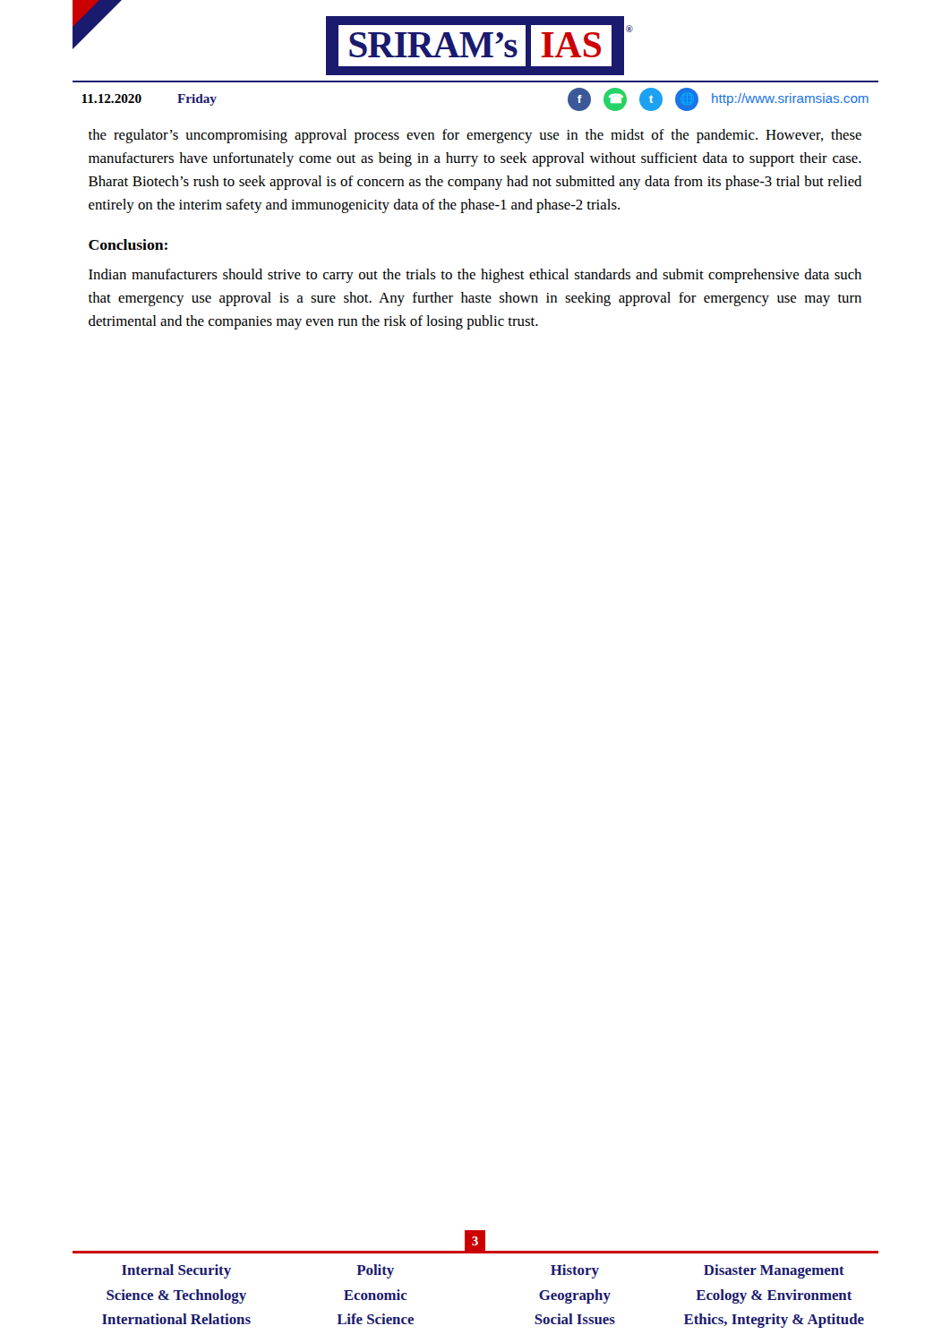SRIRAM’s IAS ®
11.12.2020 Friday
f ☎ t 🌐 http://www.sriramsias.com
the regulator’s uncompromising approval process even for emergency use in the midst of the pandemic. However, these manufacturers have unfortunately come out as being in a hurry to seek approval without sufficient data to support their case. Bharat Biotech’s rush to seek approval is of concern as the company had not submitted any data from its phase-3 trial but relied entirely on the interim safety and immunogenicity data of the phase-1 and phase-2 trials.
Conclusion:
Indian manufacturers should strive to carry out the trials to the highest ethical standards and submit comprehensive data such that emergency use approval is a sure shot. Any further haste shown in seeking approval for emergency use may turn detrimental and the companies may even run the risk of losing public trust.
3
Internal Security Polity History Disaster Management Science & Technology Economic Geography Ecology & Environment International Relations Life Science Social Issues Ethics, Integrity & Aptitude